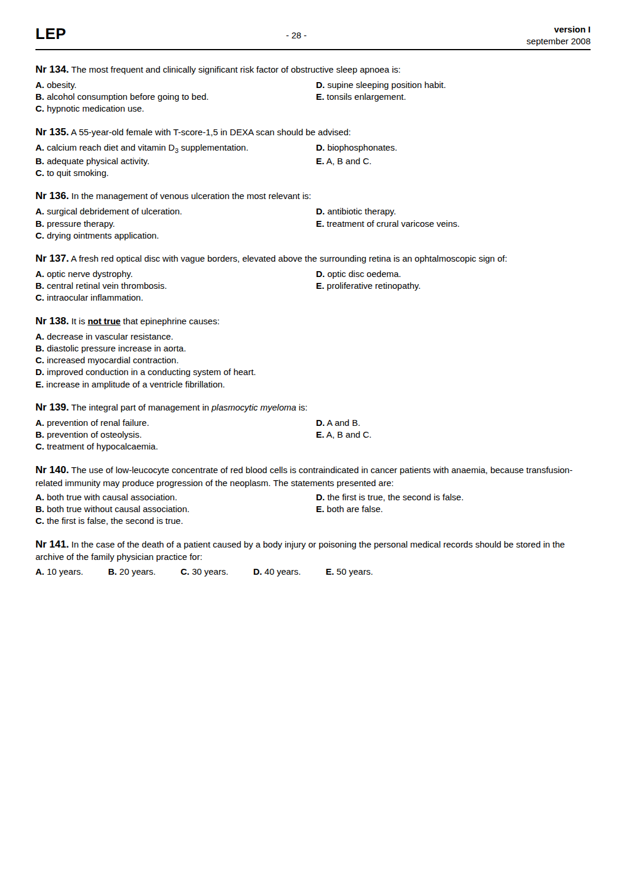LEP
- 28 -
version I
september 2008
Nr 134. The most frequent and clinically significant risk factor of obstructive sleep apnoea is:
A. obesity.
D. supine sleeping position habit.
B. alcohol consumption before going to bed.
E. tonsils enlargement.
C. hypnotic medication use.
Nr 135. A 55-year-old female with T-score-1,5 in DEXA scan should be advised:
A. calcium reach diet and vitamin D3 supplementation.
D. biophosphonates.
B. adequate physical activity.
E. A, B and C.
C. to quit smoking.
Nr 136. In the management of venous ulceration the most relevant is:
A. surgical debridement of ulceration.
D. antibiotic therapy.
B. pressure therapy.
E. treatment of crural varicose veins.
C. drying ointments application.
Nr 137. A fresh red optical disc with vague borders, elevated above the surrounding retina is an ophtalmoscopic sign of:
A. optic nerve dystrophy.
D. optic disc oedema.
B. central retinal vein thrombosis.
E. proliferative retinopathy.
C. intraocular inflammation.
Nr 138. It is not true that epinephrine causes:
A. decrease in vascular resistance.
B. diastolic pressure increase in aorta.
C. increased myocardial contraction.
D. improved conduction in a conducting system of heart.
E. increase in amplitude of a ventricle fibrillation.
Nr 139. The integral part of management in plasmocytic myeloma is:
A. prevention of renal failure.
D. A and B.
B. prevention of osteolysis.
E. A, B and C.
C. treatment of hypocalcaemia.
Nr 140. The use of low-leucocyte concentrate of red blood cells is contraindicated in cancer patients with anaemia, because transfusion-related immunity may produce progression of the neoplasm. The statements presented are:
A. both true with causal association.
D. the first is true, the second is false.
B. both true without causal association.
E. both are false.
C. the first is false, the second is true.
Nr 141. In the case of the death of a patient caused by a body injury or poisoning the personal medical records should be stored in the archive of the family physician practice for:
A. 10 years.
B. 20 years.
C. 30 years.
D. 40 years.
E. 50 years.